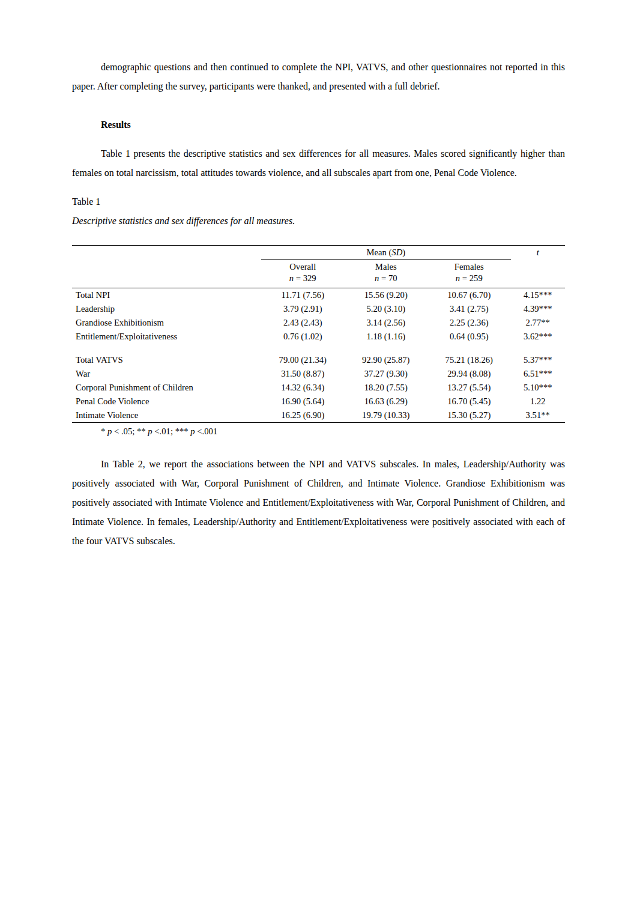demographic questions and then continued to complete the NPI, VATVS, and other questionnaires not reported in this paper. After completing the survey, participants were thanked, and presented with a full debrief.
Results
Table 1 presents the descriptive statistics and sex differences for all measures. Males scored significantly higher than females on total narcissism, total attitudes towards violence, and all subscales apart from one, Penal Code Violence.
Table 1
Descriptive statistics and sex differences for all measures.
| | Mean ( SD ) | t |
| --- | --- | --- |
| | Overall n = 329 | Males n = 70 | Females n = 259 | |
| Total NPI | 11.71 (7.56) | 15.56 (9.20) | 10.67 (6.70) | 4.15*** |
| Leadership | 3.79 (2.91) | 5.20 (3.10) | 3.41 (2.75) | 4.39*** |
| Grandiose Exhibitionism | 2.43 (2.43) | 3.14 (2.56) | 2.25 (2.36) | 2.77** |
| Entitlement/Exploitativeness | 0.76 (1.02) | 1.18 (1.16) | 0.64 (0.95) | 3.62*** |
| Total VATVS | 79.00 (21.34) | 92.90 (25.87) | 75.21 (18.26) | 5.37*** |
| War | 31.50 (8.87) | 37.27 (9.30) | 29.94 (8.08) | 6.51*** |
| Corporal Punishment of Children | 14.32 (6.34) | 18.20 (7.55) | 13.27 (5.54) | 5.10*** |
| Penal Code Violence | 16.90 (5.64) | 16.63 (6.29) | 16.70 (5.45) | 1.22 |
| Intimate Violence | 16.25 (6.90) | 19.79 (10.33) | 15.30 (5.27) | 3.51** |
* p < .05; ** p <.01; *** p <.001
In Table 2, we report the associations between the NPI and VATVS subscales. In males, Leadership/Authority was positively associated with War, Corporal Punishment of Children, and Intimate Violence. Grandiose Exhibitionism was positively associated with Intimate Violence and Entitlement/Exploitativeness with War, Corporal Punishment of Children, and Intimate Violence. In females, Leadership/Authority and Entitlement/Exploitativeness were positively associated with each of the four VATVS subscales.